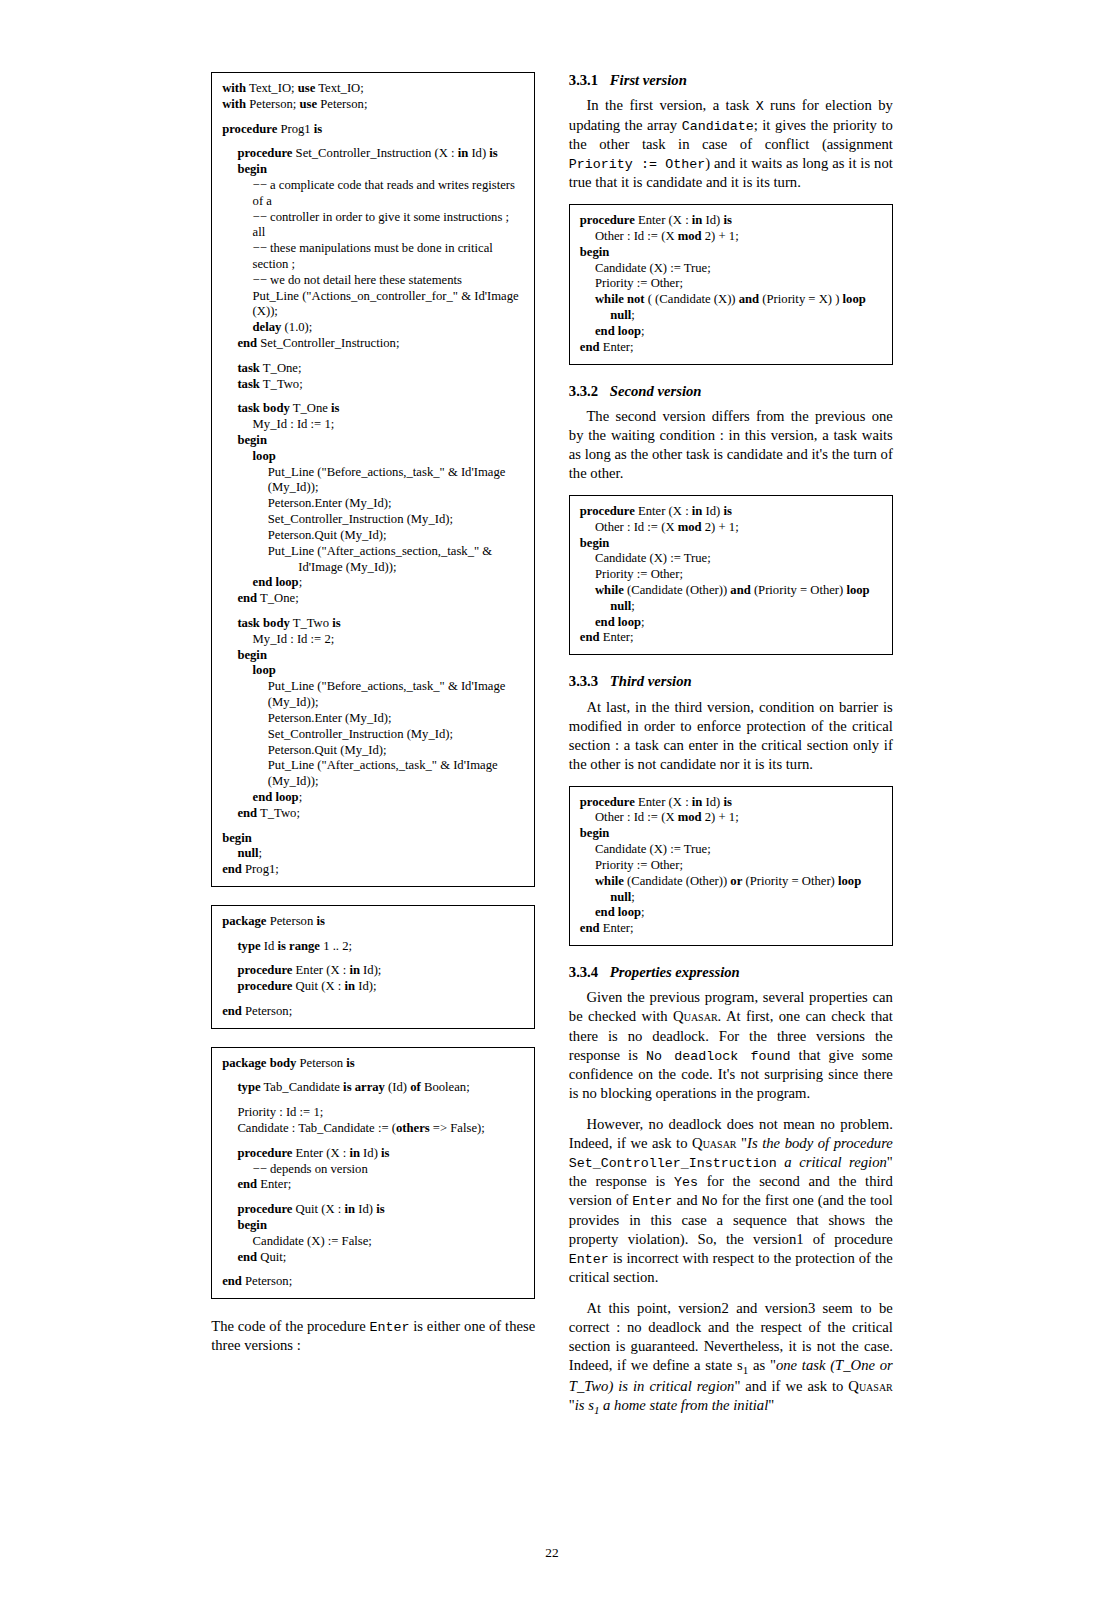with Text_IO; use Text_IO;
with Peterson; use Peterson;
procedure Prog1 is
procedure Set_Controller_Instruction (X : in Id) is
begin
−− a complicate code that reads and writes registers of a
−− controller in order to give it some instructions ; all
−− these manipulations must be done in critical section ;
−− we do not detail here these statements
Put_Line ("Actions_on_controller_for_" & Id'Image (X));
delay (1.0);
end Set_Controller_Instruction;
task T_One;
task T_Two;
task body T_One is
My_Id : Id := 1;
begin
loop
Put_Line ("Before_actions,_task_" & Id'Image (My_Id));
Peterson.Enter (My_Id);
Set_Controller_Instruction (My_Id);
Peterson.Quit (My_Id);
Put_Line ("After_actions_section,_task_" &
Id'Image (My_Id));
end loop;
end T_One;
task body T_Two is
My_Id : Id := 2;
begin
loop
Put_Line ("Before_actions,_task_" & Id'Image (My_Id));
Peterson.Enter (My_Id);
Set_Controller_Instruction (My_Id);
Peterson.Quit (My_Id);
Put_Line ("After_actions,_task_" & Id'Image (My_Id));
end loop;
end T_Two;
begin
null;
end Prog1;
package Peterson is
type Id is range 1 .. 2;
procedure Enter (X : in Id);
procedure Quit (X : in Id);
end Peterson;
package body Peterson is
type Tab_Candidate is array (Id) of Boolean;
Priority : Id := 1;
Candidate : Tab_Candidate := (others => False);
procedure Enter (X : in Id) is
−− depends on version
end Enter;
procedure Quit (X : in Id) is
begin
Candidate (X) := False;
end Quit;
end Peterson;
The code of the procedure Enter is either one of these three versions :
3.3.1 First version
In the first version, a task X runs for election by updating the array Candidate; it gives the priority to the other task in case of conflict (assignment Priority := Other) and it waits as long as it is not true that it is candidate and it is its turn.
procedure Enter (X : in Id) is
Other : Id := (X mod 2) + 1;
begin
Candidate (X) := True;
Priority := Other;
while not ( (Candidate (X)) and (Priority = X) ) loop
null;
end loop;
end Enter;
3.3.2 Second version
The second version differs from the previous one by the waiting condition : in this version, a task waits as long as the other task is candidate and it's the turn of the other.
procedure Enter (X : in Id) is
Other : Id := (X mod 2) + 1;
begin
Candidate (X) := True;
Priority := Other;
while (Candidate (Other)) and (Priority = Other) loop
null;
end loop;
end Enter;
3.3.3 Third version
At last, in the third version, condition on barrier is modified in order to enforce protection of the critical section : a task can enter in the critical section only if the other is not candidate nor it is its turn.
procedure Enter (X : in Id) is
Other : Id := (X mod 2) + 1;
begin
Candidate (X) := True;
Priority := Other;
while (Candidate (Other)) or (Priority = Other) loop
null;
end loop;
end Enter;
3.3.4 Properties expression
Given the previous program, several properties can be checked with Quasar. At first, one can check that there is no deadlock. For the three versions the response is No deadlock found that give some confidence on the code. It's not surprising since there is no blocking operations in the program.
However, no deadlock does not mean no problem. Indeed, if we ask to Quasar "Is the body of procedure Set_Controller_Instruction a critical region" the response is Yes for the second and the third version of Enter and No for the first one (and the tool provides in this case a sequence that shows the property violation). So, the version1 of procedure Enter is incorrect with respect to the protection of the critical section.
At this point, version2 and version3 seem to be correct : no deadlock and the respect of the critical section is guaranteed. Nevertheless, it is not the case. Indeed, if we define a state s1 as "one task (T_One or T_Two) is in critical region" and if we ask to Quasar "is s1 a home state from the initial"
22